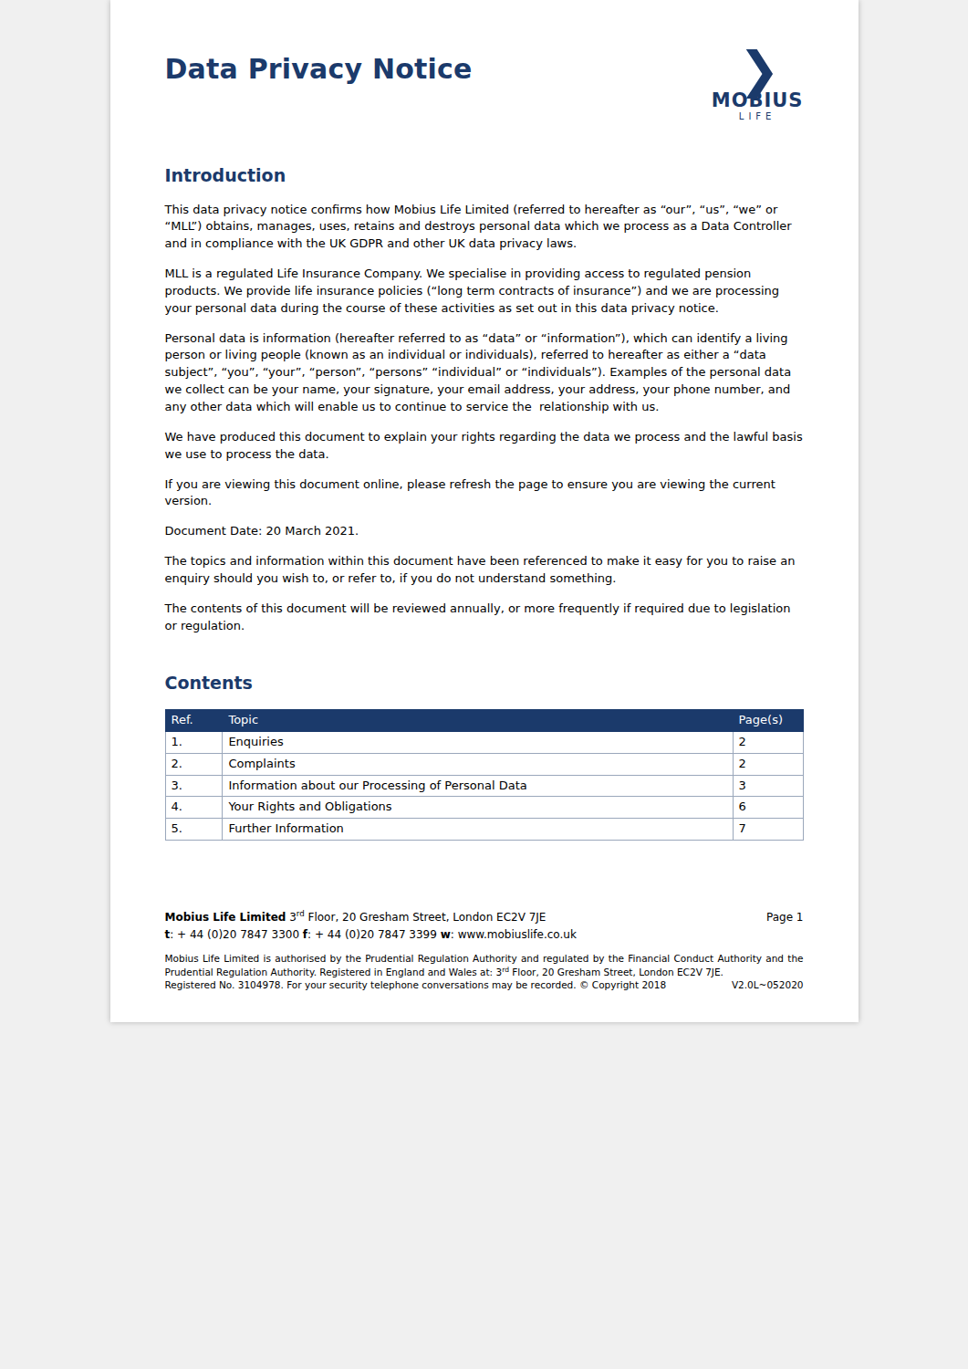Data Privacy Notice
❯ MOBIUS LIFE
Introduction
This data privacy notice confirms how Mobius Life Limited (referred to hereafter as “our”, “us”, “we” or “MLL”) obtains, manages, uses, retains and destroys personal data which we process as a Data Controller and in compliance with the UK GDPR and other UK data privacy laws.
MLL is a regulated Life Insurance Company. We specialise in providing access to regulated pension products. We provide life insurance policies (“long term contracts of insurance”) and we are processing your personal data during the course of these activities as set out in this data privacy notice.
Personal data is information (hereafter referred to as “data” or “information”), which can identify a living person or living people (known as an individual or individuals), referred to hereafter as either a “data subject”, “you”, “your”, “person”, “persons” “individual” or “individuals”). Examples of the personal data we collect can be your name, your signature, your email address, your address, your phone number, and any other data which will enable us to continue to service the relationship with us.
We have produced this document to explain your rights regarding the data we process and the lawful basis we use to process the data.
If you are viewing this document online, please refresh the page to ensure you are viewing the current version.
Document Date: 20 March 2021.
The topics and information within this document have been referenced to make it easy for you to raise an enquiry should you wish to, or refer to, if you do not understand something.
The contents of this document will be reviewed annually, or more frequently if required due to legislation or regulation.
Contents
| Ref. | Topic | Page(s) |
| --- | --- | --- |
| 1. | Enquiries | 2 |
| 2. | Complaints | 2 |
| 3. | Information about our Processing of Personal Data | 3 |
| 4. | Your Rights and Obligations | 6 |
| 5. | Further Information | 7 |
Mobius Life Limited 3rd Floor, 20 Gresham Street, London EC2V 7JE Page 1
t: + 44 (0)20 7847 3300 f: + 44 (0)20 7847 3399 w: www.mobiuslife.co.uk
Mobius Life Limited is authorised by the Prudential Regulation Authority and regulated by the Financial Conduct Authority and the Prudential Regulation Authority. Registered in England and Wales at: 3rd Floor, 20 Gresham Street, London EC2V 7JE.
Registered No. 3104978. For your security telephone conversations may be recorded. © Copyright 2018 V2.0L~052020